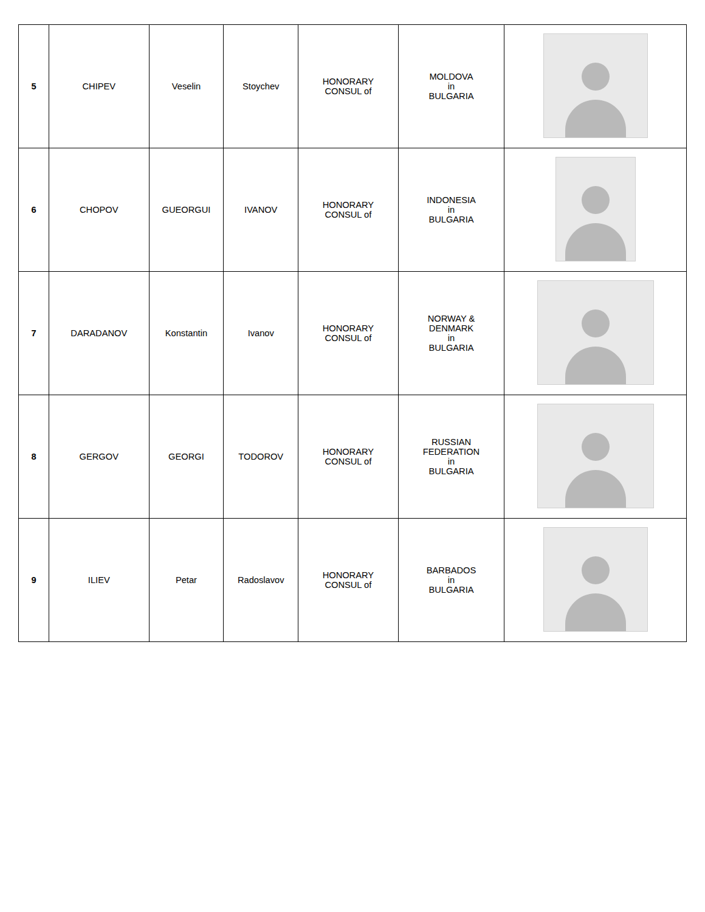| 5 | CHIPEV | Veselin | Stoychev | HONORARY CONSUL of | MOLDOVA in BULGARIA | |
| 6 | CHOPOV | GUEORGUI | IVANOV | HONORARY CONSUL of | INDONESIA in BULGARIA | |
| 7 | DARADANOV | Konstantin | Ivanov | HONORARY CONSUL of | NORWAY & DENMARK in BULGARIA | |
| 8 | GERGOV | GEORGI | TODOROV | HONORARY CONSUL of | RUSSIAN FEDERATION in BULGARIA | |
| 9 | ILIEV | Petar | Radoslavov | HONORARY CONSUL of | BARBADOS in BULGARIA | |